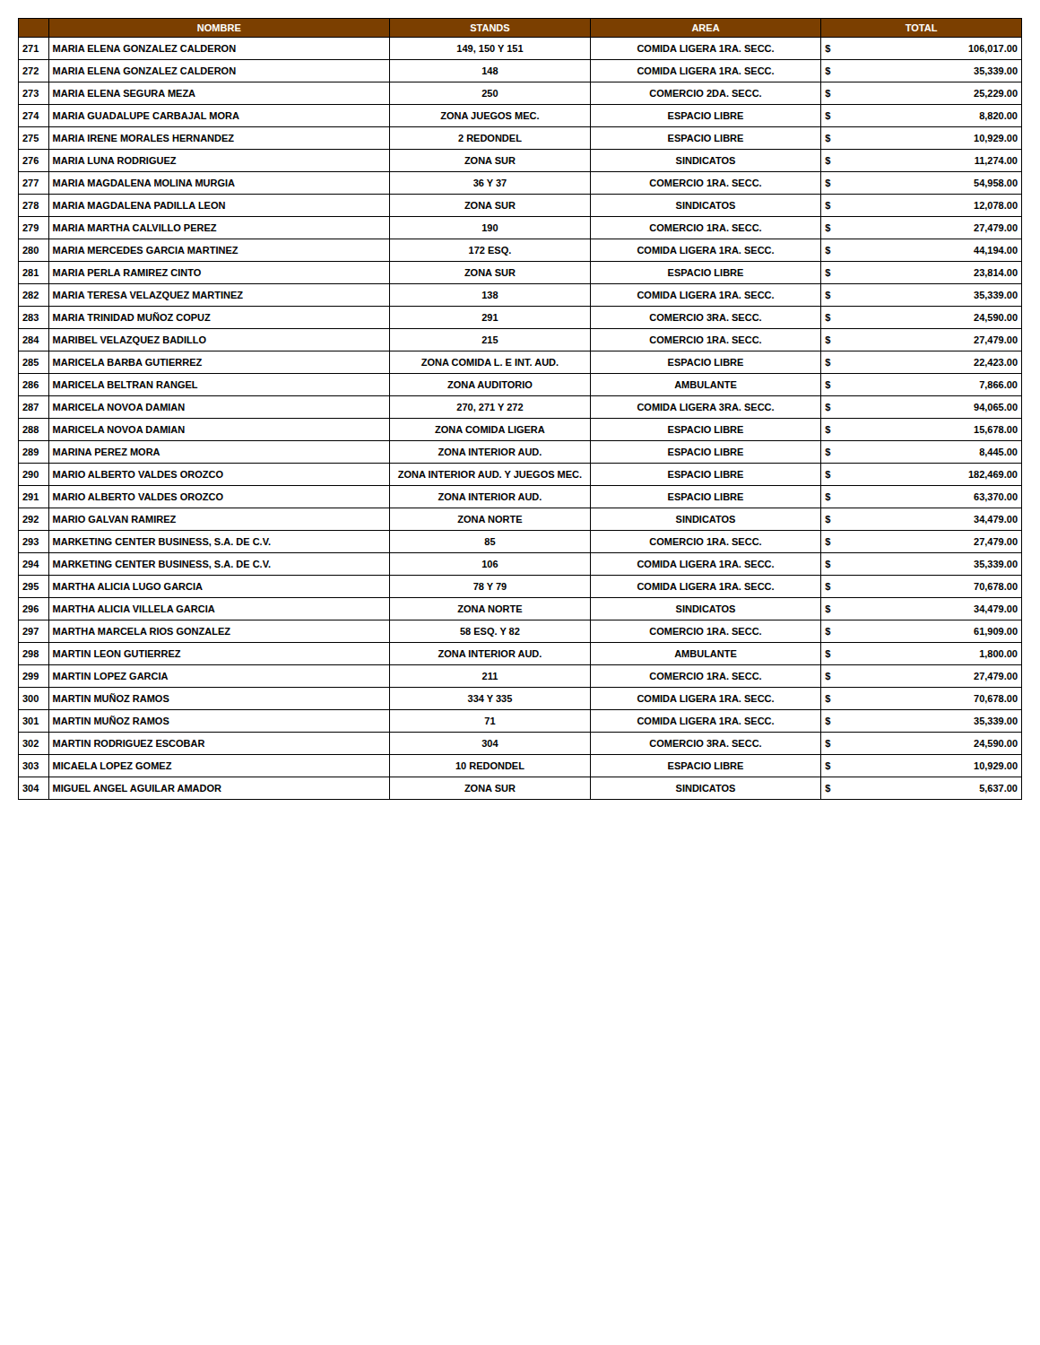| | NOMBRE | STANDS | AREA | TOTAL |
| --- | --- | --- | --- | --- |
| 271 | MARIA ELENA GONZALEZ CALDERON | 149, 150 Y 151 | COMIDA LIGERA 1RA. SECC. | $ 106,017.00 |
| 272 | MARIA ELENA GONZALEZ CALDERON | 148 | COMIDA LIGERA 1RA. SECC. | $ 35,339.00 |
| 273 | MARIA ELENA SEGURA MEZA | 250 | COMERCIO 2DA. SECC. | $ 25,229.00 |
| 274 | MARIA GUADALUPE CARBAJAL MORA | ZONA JUEGOS MEC. | ESPACIO LIBRE | $ 8,820.00 |
| 275 | MARIA IRENE MORALES HERNANDEZ | 2 REDONDEL | ESPACIO LIBRE | $ 10,929.00 |
| 276 | MARIA LUNA RODRIGUEZ | ZONA SUR | SINDICATOS | $ 11,274.00 |
| 277 | MARIA MAGDALENA MOLINA MURGIA | 36 Y 37 | COMERCIO 1RA. SECC. | $ 54,958.00 |
| 278 | MARIA MAGDALENA PADILLA LEON | ZONA SUR | SINDICATOS | $ 12,078.00 |
| 279 | MARIA MARTHA CALVILLO PEREZ | 190 | COMERCIO 1RA. SECC. | $ 27,479.00 |
| 280 | MARIA MERCEDES GARCIA MARTINEZ | 172 ESQ. | COMIDA LIGERA 1RA. SECC. | $ 44,194.00 |
| 281 | MARIA PERLA RAMIREZ CINTO | ZONA SUR | ESPACIO LIBRE | $ 23,814.00 |
| 282 | MARIA TERESA VELAZQUEZ MARTINEZ | 138 | COMIDA LIGERA 1RA. SECC. | $ 35,339.00 |
| 283 | MARIA TRINIDAD MUÑOZ COPUZ | 291 | COMERCIO 3RA. SECC. | $ 24,590.00 |
| 284 | MARIBEL VELAZQUEZ BADILLO | 215 | COMERCIO 1RA. SECC. | $ 27,479.00 |
| 285 | MARICELA BARBA GUTIERREZ | ZONA COMIDA L. E INT. AUD. | ESPACIO LIBRE | $ 22,423.00 |
| 286 | MARICELA BELTRAN RANGEL | ZONA AUDITORIO | AMBULANTE | $ 7,866.00 |
| 287 | MARICELA NOVOA DAMIAN | 270, 271 Y 272 | COMIDA LIGERA 3RA. SECC. | $ 94,065.00 |
| 288 | MARICELA NOVOA DAMIAN | ZONA COMIDA LIGERA | ESPACIO LIBRE | $ 15,678.00 |
| 289 | MARINA PEREZ MORA | ZONA INTERIOR AUD. | ESPACIO LIBRE | $ 8,445.00 |
| 290 | MARIO ALBERTO VALDES OROZCO | ZONA INTERIOR AUD. Y JUEGOS MEC. | ESPACIO LIBRE | $ 182,469.00 |
| 291 | MARIO ALBERTO VALDES OROZCO | ZONA INTERIOR AUD. | ESPACIO LIBRE | $ 63,370.00 |
| 292 | MARIO GALVAN RAMIREZ | ZONA NORTE | SINDICATOS | $ 34,479.00 |
| 293 | MARKETING CENTER BUSINESS, S.A. DE C.V. | 85 | COMERCIO 1RA. SECC. | $ 27,479.00 |
| 294 | MARKETING CENTER BUSINESS, S.A. DE C.V. | 106 | COMIDA LIGERA 1RA. SECC. | $ 35,339.00 |
| 295 | MARTHA ALICIA LUGO GARCIA | 78 Y 79 | COMIDA LIGERA 1RA. SECC. | $ 70,678.00 |
| 296 | MARTHA ALICIA VILLELA GARCIA | ZONA NORTE | SINDICATOS | $ 34,479.00 |
| 297 | MARTHA MARCELA RIOS GONZALEZ | 58 ESQ. Y 82 | COMERCIO 1RA. SECC. | $ 61,909.00 |
| 298 | MARTIN LEON GUTIERREZ | ZONA INTERIOR AUD. | AMBULANTE | $ 1,800.00 |
| 299 | MARTIN LOPEZ GARCIA | 211 | COMERCIO 1RA. SECC. | $ 27,479.00 |
| 300 | MARTIN MUÑOZ RAMOS | 334 Y 335 | COMIDA LIGERA 1RA. SECC. | $ 70,678.00 |
| 301 | MARTIN MUÑOZ RAMOS | 71 | COMIDA LIGERA 1RA. SECC. | $ 35,339.00 |
| 302 | MARTIN RODRIGUEZ ESCOBAR | 304 | COMERCIO 3RA. SECC. | $ 24,590.00 |
| 303 | MICAELA LOPEZ GOMEZ | 10 REDONDEL | ESPACIO LIBRE | $ 10,929.00 |
| 304 | MIGUEL ANGEL AGUILAR AMADOR | ZONA SUR | SINDICATOS | $ 5,637.00 |